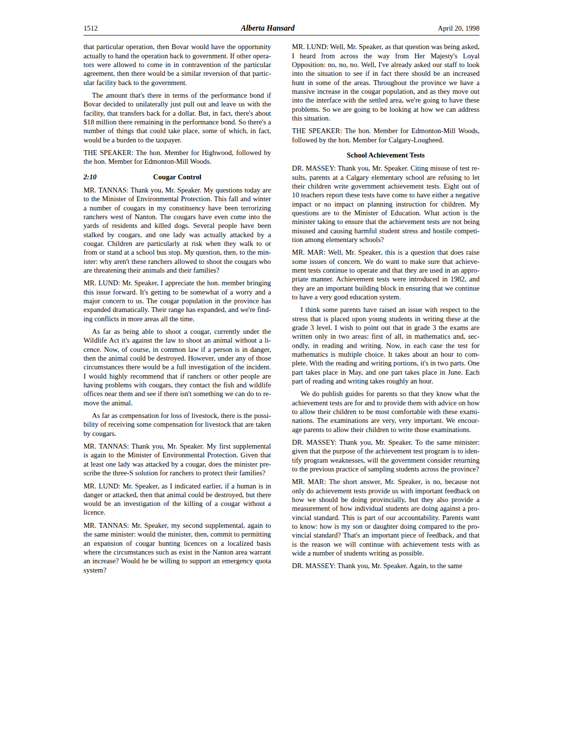1512 Alberta Hansard April 20, 1998
that particular operation, then Bovar would have the opportunity actually to hand the operation back to government. If other operators were allowed to come in in contravention of the particular agreement, then there would be a similar reversion of that particular facility back to the government.
The amount that's there in terms of the performance bond if Bovar decided to unilaterally just pull out and leave us with the facility, that transfers back for a dollar. But, in fact, there's about $18 million there remaining in the performance bond. So there's a number of things that could take place, some of which, in fact, would be a burden to the taxpayer.
THE SPEAKER: The hon. Member for Highwood, followed by the hon. Member for Edmonton-Mill Woods.
2:10 Cougar Control
MR. TANNAS: Thank you, Mr. Speaker. My questions today are to the Minister of Environmental Protection. This fall and winter a number of cougars in my constituency have been terrorizing ranchers west of Nanton. The cougars have even come into the yards of residents and killed dogs. Several people have been stalked by cougars, and one lady was actually attacked by a cougar. Children are particularly at risk when they walk to or from or stand at a school bus stop. My question, then, to the minister: why aren't these ranchers allowed to shoot the cougars who are threatening their animals and their families?
MR. LUND: Mr. Speaker, I appreciate the hon. member bringing this issue forward. It's getting to be somewhat of a worry and a major concern to us. The cougar population in the province has expanded dramatically. Their range has expanded, and we're finding conflicts in more areas all the time.
As far as being able to shoot a cougar, currently under the Wildlife Act it's against the law to shoot an animal without a licence. Now, of course, in common law if a person is in danger, then the animal could be destroyed. However, under any of those circumstances there would be a full investigation of the incident. I would highly recommend that if ranchers or other people are having problems with cougars, they contact the fish and wildlife offices near them and see if there isn't something we can do to remove the animal.
As far as compensation for loss of livestock, there is the possibility of receiving some compensation for livestock that are taken by cougars.
MR. TANNAS: Thank you, Mr. Speaker. My first supplemental is again to the Minister of Environmental Protection. Given that at least one lady was attacked by a cougar, does the minister prescribe the three-S solution for ranchers to protect their families?
MR. LUND: Mr. Speaker, as I indicated earlier, if a human is in danger or attacked, then that animal could be destroyed, but there would be an investigation of the killing of a cougar without a licence.
MR. TANNAS: Mr. Speaker, my second supplemental, again to the same minister: would the minister, then, commit to permitting an expansion of cougar hunting licences on a localized basis where the circumstances such as exist in the Nanton area warrant an increase? Would he be willing to support an emergency quota system?
MR. LUND: Well, Mr. Speaker, as that question was being asked, I heard from across the way from Her Majesty's Loyal Opposition: no, no, no. Well, I've already asked our staff to look into the situation to see if in fact there should be an increased hunt in some of the areas. Throughout the province we have a massive increase in the cougar population, and as they move out into the interface with the settled area, we're going to have these problems. So we are going to be looking at how we can address this situation.
THE SPEAKER: The hon. Member for Edmonton-Mill Woods, followed by the hon. Member for Calgary-Lougheed.
School Achievement Tests
DR. MASSEY: Thank you, Mr. Speaker. Citing misuse of test results, parents at a Calgary elementary school are refusing to let their children write government achievement tests. Eight out of 10 teachers report these tests have come to have either a negative impact or no impact on planning instruction for children. My questions are to the Minister of Education. What action is the minister taking to ensure that the achievement tests are not being misused and causing harmful student stress and hostile competition among elementary schools?
MR. MAR: Well, Mr. Speaker, this is a question that does raise some issues of concern. We do want to make sure that achievement tests continue to operate and that they are used in an appropriate manner. Achievement tests were introduced in 1982, and they are an important building block in ensuring that we continue to have a very good education system.
I think some parents have raised an issue with respect to the stress that is placed upon young students in writing these at the grade 3 level. I wish to point out that in grade 3 the exams are written only in two areas: first of all, in mathematics and, secondly, in reading and writing. Now, in each case the test for mathematics is multiple choice. It takes about an hour to complete. With the reading and writing portions, it's in two parts. One part takes place in May, and one part takes place in June. Each part of reading and writing takes roughly an hour.
We do publish guides for parents so that they know what the achievement tests are for and to provide them with advice on how to allow their children to be most comfortable with these examinations. The examinations are very, very important. We encourage parents to allow their children to write those examinations.
DR. MASSEY: Thank you, Mr. Speaker. To the same minister: given that the purpose of the achievement test program is to identify program weaknesses, will the government consider returning to the previous practice of sampling students across the province?
MR. MAR: The short answer, Mr. Speaker, is no, because not only do achievement tests provide us with important feedback on how we should be doing provincially, but they also provide a measurement of how individual students are doing against a provincial standard. This is part of our accountability. Parents want to know: how is my son or daughter doing compared to the provincial standard? That's an important piece of feedback, and that is the reason we will continue with achievement tests with as wide a number of students writing as possible.
DR. MASSEY: Thank you, Mr. Speaker. Again, to the same